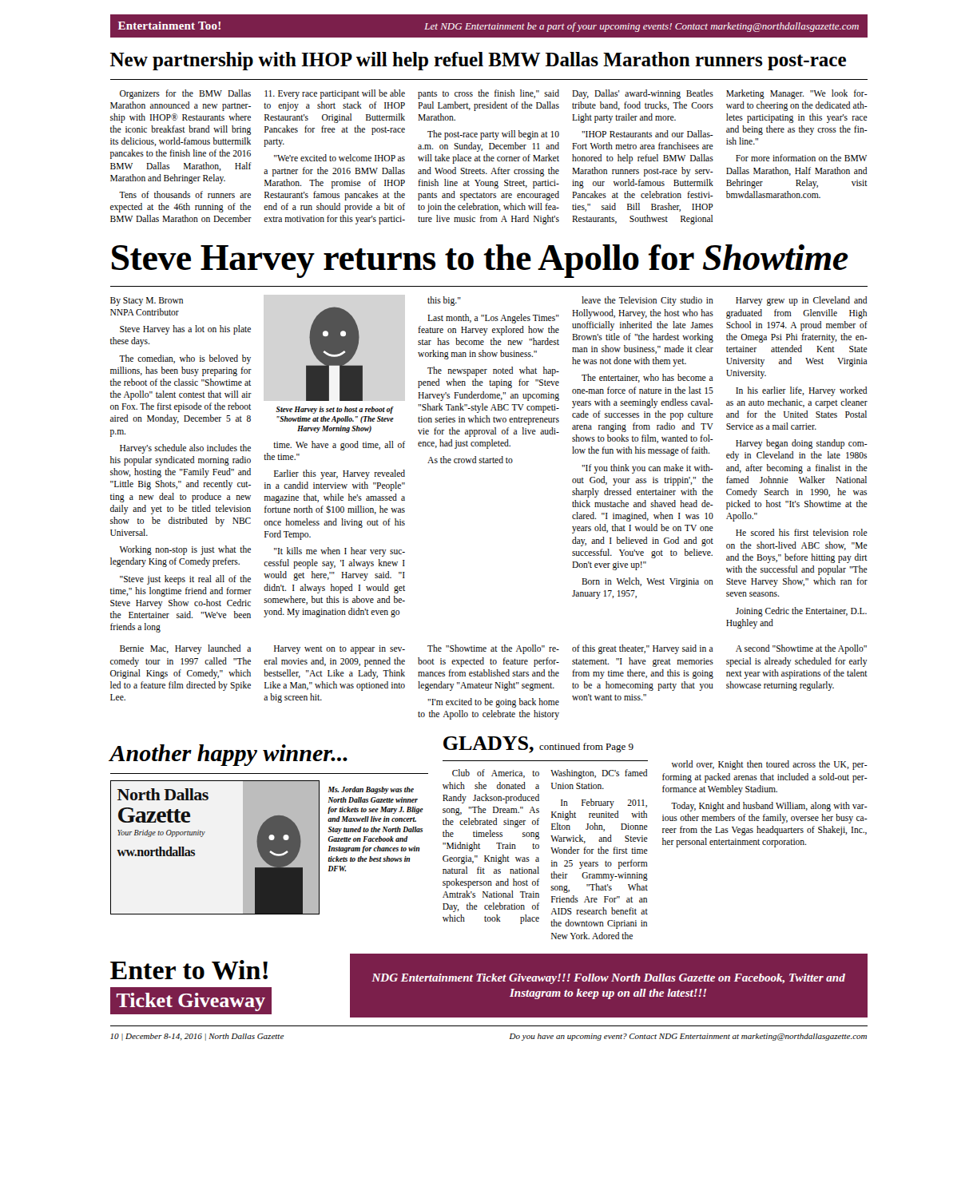Entertainment Too!
Let NDG Entertainment be a part of your upcoming events! Contact marketing@northdallasgazette.com
New partnership with IHOP will help refuel BMW Dallas Marathon runners post-race
Organizers for the BMW Dallas Marathon announced a new partnership with IHOP® Restaurants where the iconic breakfast brand will bring its delicious, world-famous buttermilk pancakes to the finish line of the 2016 BMW Dallas Marathon, Half Marathon and Behringer Relay.
Tens of thousands of runners are expected at the 46th running of the BMW Dallas Marathon on December 11. Every race participant will be able to enjoy a short stack of IHOP Restaurant's Original Buttermilk Pancakes for free at the post-race party.
"We're excited to welcome IHOP as a partner for the 2016 BMW Dallas Marathon. The promise of IHOP Restaurant's famous pancakes at the end of a run should provide a bit of extra motivation for this year's participants to cross the finish line," said Paul Lambert, president of the Dallas Marathon.
The post-race party will begin at 10 a.m. on Sunday, December 11 and will take place at the corner of Market and Wood Streets. After crossing the finish line at Young Street, participants and spectators are encouraged to join the celebration, which will feature live music from A Hard Night's Day, Dallas' award-winning Beatles tribute band, food trucks, The Coors Light party trailer and more.
"IHOP Restaurants and our Dallas-Fort Worth metro area franchisees are honored to help refuel BMW Dallas Marathon runners post-race by serving our world-famous Buttermilk Pancakes at the celebration festivities," said Bill Brasher, IHOP Restaurants, Southwest Regional Marketing Manager. "We look forward to cheering on the dedicated athletes participating in this year's race and being there as they cross the finish line."
For more information on the BMW Dallas Marathon, Half Marathon and Behringer Relay, visit bmwdallasmarathon.com.
Steve Harvey returns to the Apollo for Showtime
By Stacy M. Brown
NNPA Contributor
Steve Harvey has a lot on his plate these days.
The comedian, who is beloved by millions, has been busy preparing for the reboot of the classic "Showtime at the Apollo" talent contest that will air on Fox. The first episode of the reboot aired on Monday, December 5 at 8 p.m.
Harvey's schedule also includes the his popular syndicated morning radio show, hosting the "Family Feud" and "Little Big Shots," and recently cutting a new deal to produce a new daily and yet to be titled television show to be distributed by NBC Universal.
Working non-stop is just what the legendary King of Comedy prefers.
"Steve just keeps it real all of the time," his longtime friend and former Steve Harvey Show co-host Cedric the Entertainer said. "We've been friends a long
Steve Harvey is set to host a reboot of "Showtime at the Apollo." (The Steve Harvey Morning Show)
time. We have a good time, all of the time."
Earlier this year, Harvey revealed in a candid interview with "People" magazine that, while he's amassed a fortune north of $100 million, he was once homeless and living out of his Ford Tempo.
"It kills me when I hear very successful people say, 'I always knew I would get here,'" Harvey said. "I didn't. I always hoped I would get somewhere, but this is above and beyond. My imagination didn't even go
this big."
Last month, a "Los Angeles Times" feature on Harvey explored how the star has become the new "hardest working man in show business."
The newspaper noted what happened when the taping for "Steve Harvey's Funderdome," an upcoming "Shark Tank"-style ABC TV competition series in which two entrepreneurs vie for the approval of a live audience, had just completed.
As the crowd started to
leave the Television City studio in Hollywood, Harvey, the host who has unofficially inherited the late James Brown's title of "the hardest working man in show business," made it clear he was not done with them yet.
The entertainer, who has become a one-man force of nature in the last 15 years with a seemingly endless cavalcade of successes in the pop culture arena ranging from radio and TV shows to books to film, wanted to follow the fun with his message of faith.
"If you think you can make it without God, your ass is trippin'," the sharply dressed entertainer with the thick mustache and shaved head declared. "I imagined, when I was 10 years old, that I would be on TV one day, and I believed in God and got successful. You've got to believe. Don't ever give up!"
Born in Welch, West Virginia on January 17, 1957,
Harvey grew up in Cleveland and graduated from Glenville High School in 1974. A proud member of the Omega Psi Phi fraternity, the entertainer attended Kent State University and West Virginia University.
In his earlier life, Harvey worked as an auto mechanic, a carpet cleaner and for the United States Postal Service as a mail carrier.
Harvey began doing standup comedy in Cleveland in the late 1980s and, after becoming a finalist in the famed Johnnie Walker National Comedy Search in 1990, he was picked to host "It's Showtime at the Apollo."
He scored his first television role on the short-lived ABC show, "Me and the Boys," before hitting pay dirt with the successful and popular "The Steve Harvey Show," which ran for seven seasons.
Joining Cedric the Entertainer, D.L. Hughley and
Bernie Mac, Harvey launched a comedy tour in 1997 called "The Original Kings of Comedy," which led to a feature film directed by Spike Lee.
Harvey went on to appear in several movies and, in 2009, penned the bestseller, "Act Like a Lady, Think Like a Man," which was optioned into a big screen hit.
The "Showtime at the Apollo" reboot is expected to feature performances from established stars and the legendary "Amateur Night" segment.
"I'm excited to be going back home to the Apollo to celebrate the history of this great theater," Harvey said in a statement. "I have great memories from my time there, and this is going to be a homecoming party that you won't want to miss."
A second "Showtime at the Apollo" special is already scheduled for early next year with aspirations of the talent showcase returning regularly.
Another happy winner...
North Dallas
Gazette
Your Bridge to Opportunity
ww.northdallas
Ms. Jordan Bagsby was the North Dallas Gazette winner for tickets to see Mary J. Blige and Maxwell live in concert. Stay tuned to the North Dallas Gazette on Facebook and Instagram for chances to win tickets to the best shows in DFW.
GLADYS, continued from Page 9
Club of America, to which she donated a Randy Jackson-produced song, "The Dream." As the celebrated singer of the timeless song "Midnight Train to Georgia," Knight was a natural fit as national spokesperson and host of Amtrak's National Train Day, the celebration of which took place Washington, DC's famed Union Station.
In February 2011, Knight reunited with Elton John, Dionne Warwick, and Stevie Wonder for the first time in 25 years to perform their Grammy-winning song, "That's What Friends Are For" at an AIDS research benefit at the downtown Cipriani in New York. Adored the
world over, Knight then toured across the UK, performing at packed arenas that included a sold-out performance at Wembley Stadium.
Today, Knight and husband William, along with various other members of the family, oversee her busy career from the Las Vegas headquarters of Shakeji, Inc., her personal entertainment corporation.
Enter to Win!
Ticket Giveaway
NDG Entertainment Ticket Giveaway!!! Follow North Dallas Gazette on Facebook, Twitter and Instagram to keep up on all the latest!!!
10 | December 8-14, 2016 | North Dallas Gazette
Do you have an upcoming event? Contact NDG Entertainment at marketing@northdallasgazette.com